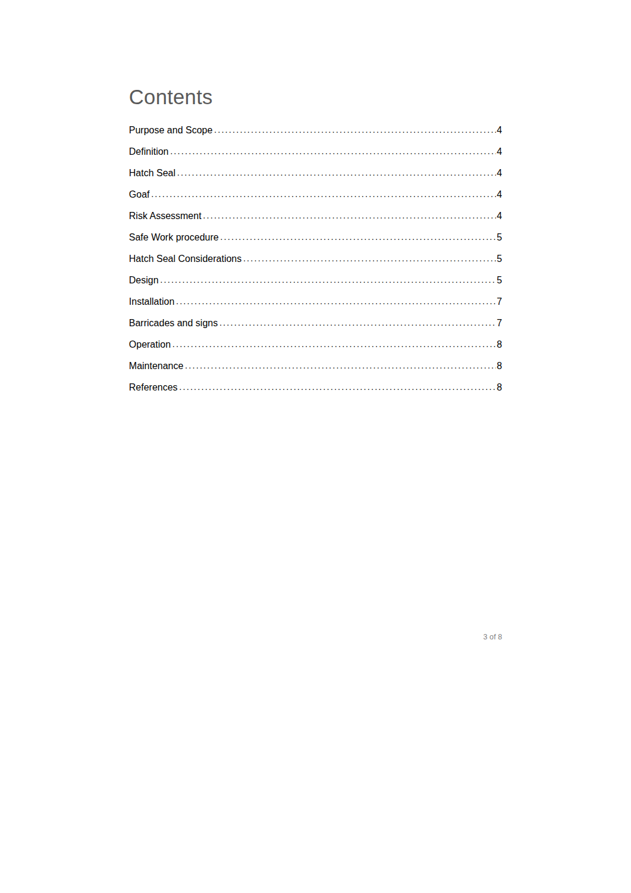Contents
Purpose and Scope .................................................................................................................................. 4
Definition ............................................................................................................................................... 4
Hatch Seal ................................................................................................................................. 4
Goaf ............................................................................................................................................. 4
Risk Assessment ................................................................................................................................. 4
Safe Work procedure ............................................................................................................................. 5
Hatch Seal Considerations ..................................................................................................................... 5
Design ......................................................................................................................................... 5
Installation ................................................................................................................................. 7
Barricades and signs ..................................................................................................................... 7
Operation ................................................................................................................................... 8
Maintenance .............................................................................................................................. 8
References ............................................................................................................................................. 8
3 of 8